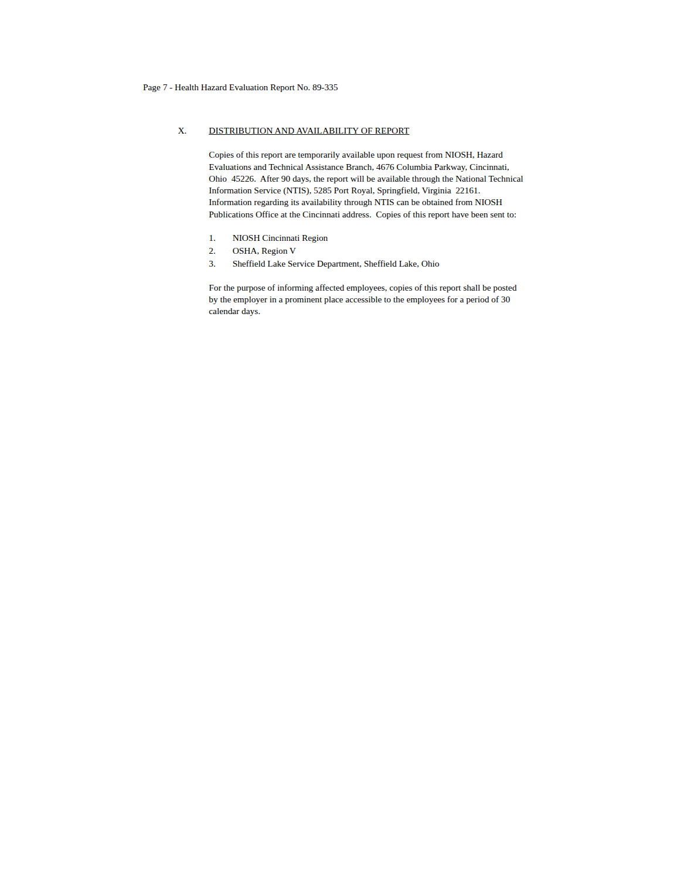Page 7 - Health Hazard Evaluation Report No. 89-335
X.
DISTRIBUTION AND AVAILABILITY OF REPORT
Copies of this report are temporarily available upon request from NIOSH, Hazard Evaluations and Technical Assistance Branch, 4676 Columbia Parkway, Cincinnati, Ohio 45226. After 90 days, the report will be available through the National Technical Information Service (NTIS), 5285 Port Royal, Springfield, Virginia 22161. Information regarding its availability through NTIS can be obtained from NIOSH Publications Office at the Cincinnati address. Copies of this report have been sent to:
1. NIOSH Cincinnati Region
2. OSHA, Region V
3. Sheffield Lake Service Department, Sheffield Lake, Ohio
For the purpose of informing affected employees, copies of this report shall be posted by the employer in a prominent place accessible to the employees for a period of 30 calendar days.